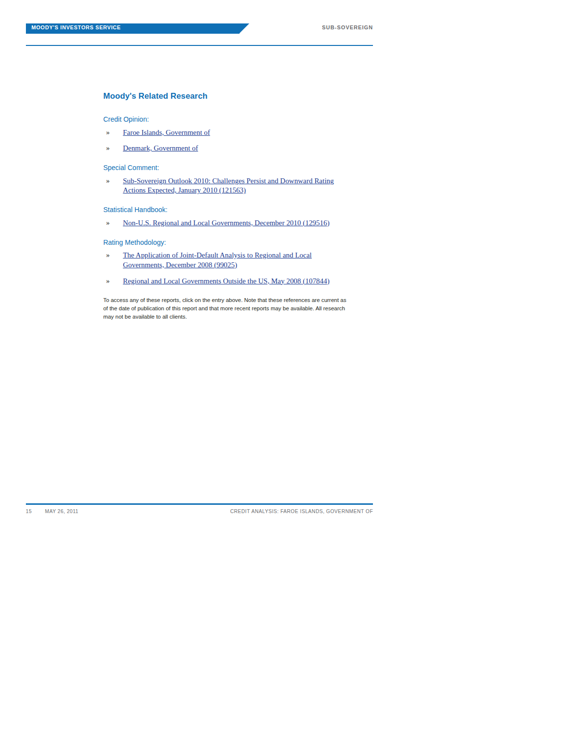MOODY'S INVESTORS SERVICE
SUB-SOVEREIGN
Moody's Related Research
Credit Opinion:
Faroe Islands, Government of
Denmark, Government of
Special Comment:
Sub-Sovereign Outlook 2010: Challenges Persist and Downward Rating Actions Expected, January 2010 (121563)
Statistical Handbook:
Non-U.S. Regional and Local Governments, December 2010 (129516)
Rating Methodology:
The Application of Joint-Default Analysis to Regional and Local Governments, December 2008 (99025)
Regional and Local Governments Outside the US, May 2008 (107844)
To access any of these reports, click on the entry above. Note that these references are current as of the date of publication of this report and that more recent reports may be available. All research may not be available to all clients.
15 MAY 26, 2011
CREDIT ANALYSIS: FAROE ISLANDS, GOVERNMENT OF